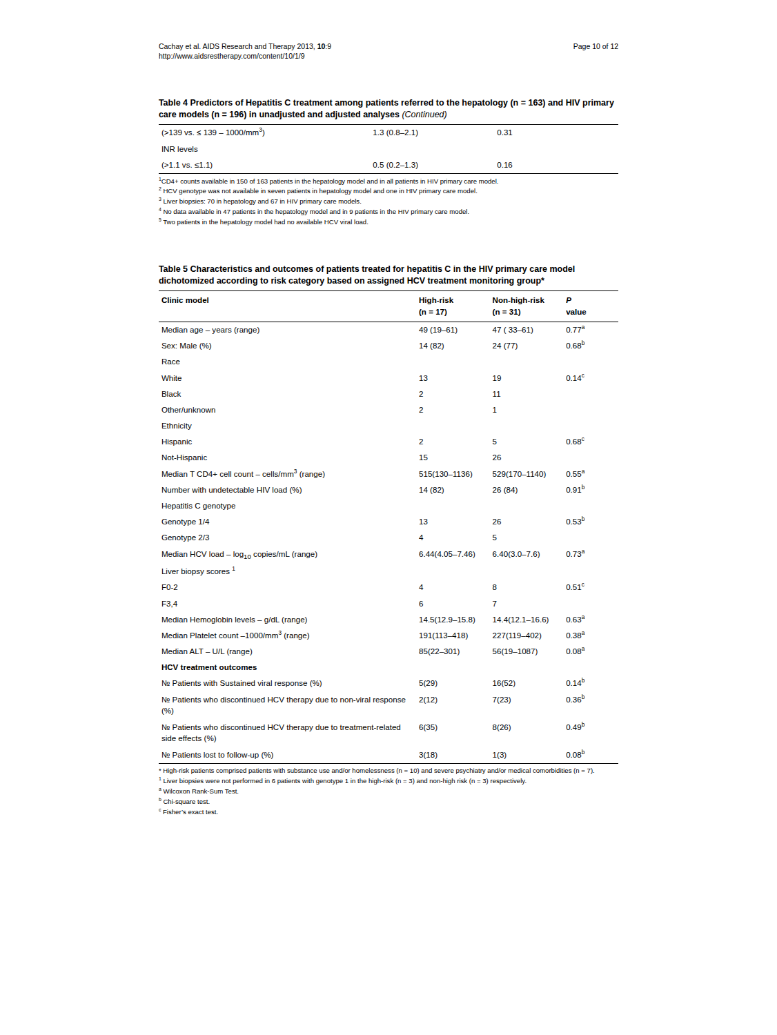Cachay et al. AIDS Research and Therapy 2013, 10:9
http://www.aidsrestherapy.com/content/10/1/9
Page 10 of 12
Table 4 Predictors of Hepatitis C treatment among patients referred to the hepatology (n = 163) and HIV primary care models (n = 196) in unadjusted and adjusted analyses (Continued)
| (>139 vs. ≤ 139 – 1000/mm 3 ) | 1.3 (0.8–2.1) | 0.31 |
| INR levels | | |
| (>1.1 vs. ≤1.1) | 0.5 (0.2–1.3) | 0.16 |
1CD4+ counts available in 150 of 163 patients in the hepatology model and in all patients in HIV primary care model.
2 HCV genotype was not available in seven patients in hepatology model and one in HIV primary care model.
3 Liver biopsies: 70 in hepatology and 67 in HIV primary care models.
4 No data available in 47 patients in the hepatology model and in 9 patients in the HIV primary care model.
5 Two patients in the hepatology model had no available HCV viral load.
Table 5 Characteristics and outcomes of patients treated for hepatitis C in the HIV primary care model dichotomized according to risk category based on assigned HCV treatment monitoring group*
| Clinic model | High-risk | Non-high-risk | P |
| --- | --- | --- | --- |
| | (n = 17) | (n = 31) | value |
| Median age – years (range) | 49 (19–61) | 47 ( 33–61) | 0.77 a |
| Sex: Male (%) | 14 (82) | 24 (77) | 0.68 b |
| Race | | | |
| White | 13 | 19 | 0.14 c |
| Black | 2 | 11 | |
| Other/unknown | 2 | 1 | |
| Ethnicity | | | |
| Hispanic | 2 | 5 | 0.68 c |
| Not-Hispanic | 15 | 26 | |
| Median T CD4+ cell count – cells/mm 3 (range) | 515(130–1136) | 529(170–1140) | 0.55 a |
| Number with undetectable HIV load (%) | 14 (82) | 26 (84) | 0.91 b |
| Hepatitis C genotype | | | |
| Genotype 1/4 | 13 | 26 | 0.53 b |
| Genotype 2/3 | 4 | 5 | |
| Median HCV load – log 10 copies/mL (range) | 6.44(4.05–7.46) | 6.40(3.0–7.6) | 0.73 a |
| Liver biopsy scores 1 | | | |
| F0-2 | 4 | 8 | 0.51 c |
| F3,4 | 6 | 7 | |
| Median Hemoglobin levels – g/dL (range) | 14.5(12.9–15.8) | 14.4(12.1–16.6) | 0.63 a |
| Median Platelet count –1000/mm 3 (range) | 191(113–418) | 227(119–402) | 0.38 a |
| Median ALT – U/L (range) | 85(22–301) | 56(19–1087) | 0.08 a |
| HCV treatment outcomes | | | |
| № Patients with Sustained viral response (%) | 5(29) | 16(52) | 0.14 b |
| № Patients who discontinued HCV therapy due to non-viral response (%) | 2(12) | 7(23) | 0.36 b |
| № Patients who discontinued HCV therapy due to treatment-related side effects (%) | 6(35) | 8(26) | 0.49 b |
| № Patients lost to follow-up (%) | 3(18) | 1(3) | 0.08 b |
* High-risk patients comprised patients with substance use and/or homelessness (n = 10) and severe psychiatry and/or medical comorbidities (n = 7).
1 Liver biopsies were not performed in 6 patients with genotype 1 in the high-risk (n = 3) and non-high risk (n = 3) respectively.
a Wilcoxon Rank-Sum Test.
b Chi-square test.
c Fisher’s exact test.